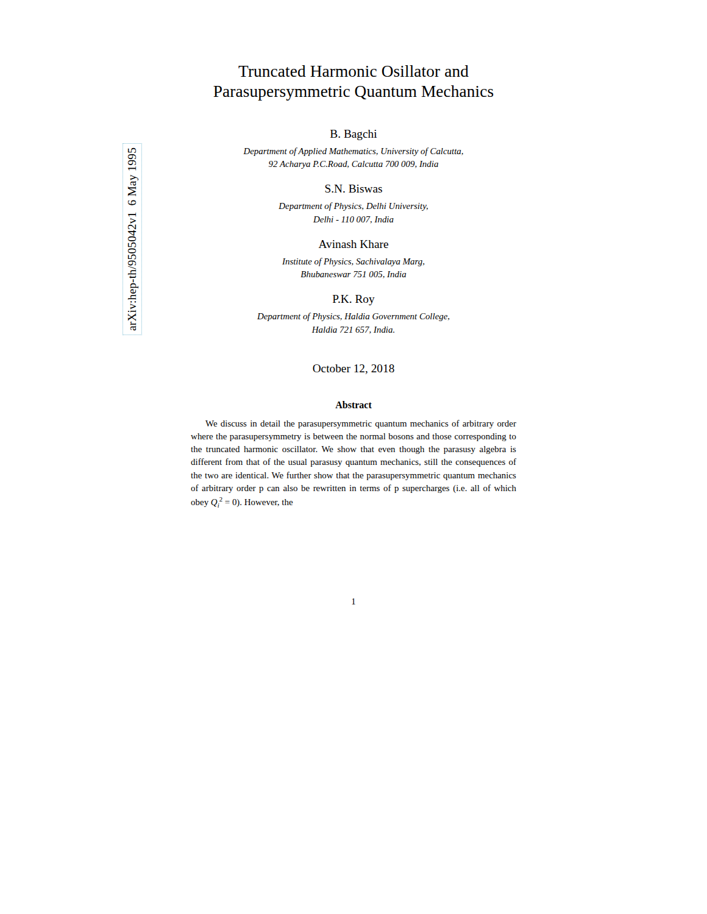arXiv:hep-th/9505042v1 6 May 1995
Truncated Harmonic Osillator and
Parasupersymmetric Quantum Mechanics
B. Bagchi
Department of Applied Mathematics, University of Calcutta,
92 Acharya P.C.Road, Calcutta 700 009, India
S.N. Biswas
Department of Physics, Delhi University,
Delhi - 110 007, India
Avinash Khare
Institute of Physics, Sachivalaya Marg,
Bhubaneswar 751 005, India
P.K. Roy
Department of Physics, Haldia Government College,
Haldia 721 657, India.
October 12, 2018
Abstract
We discuss in detail the parasupersymmetric quantum mechanics of arbitrary order where the parasupersymmetry is between the normal bosons and those corresponding to the truncated harmonic oscillator. We show that even though the parasusy algebra is different from that of the usual parasusy quantum mechanics, still the consequences of the two are identical. We further show that the parasupersymmetric quantum mechanics of arbitrary order p can also be rewritten in terms of p supercharges (i.e. all of which obey Qi 2 = 0). However, the
1